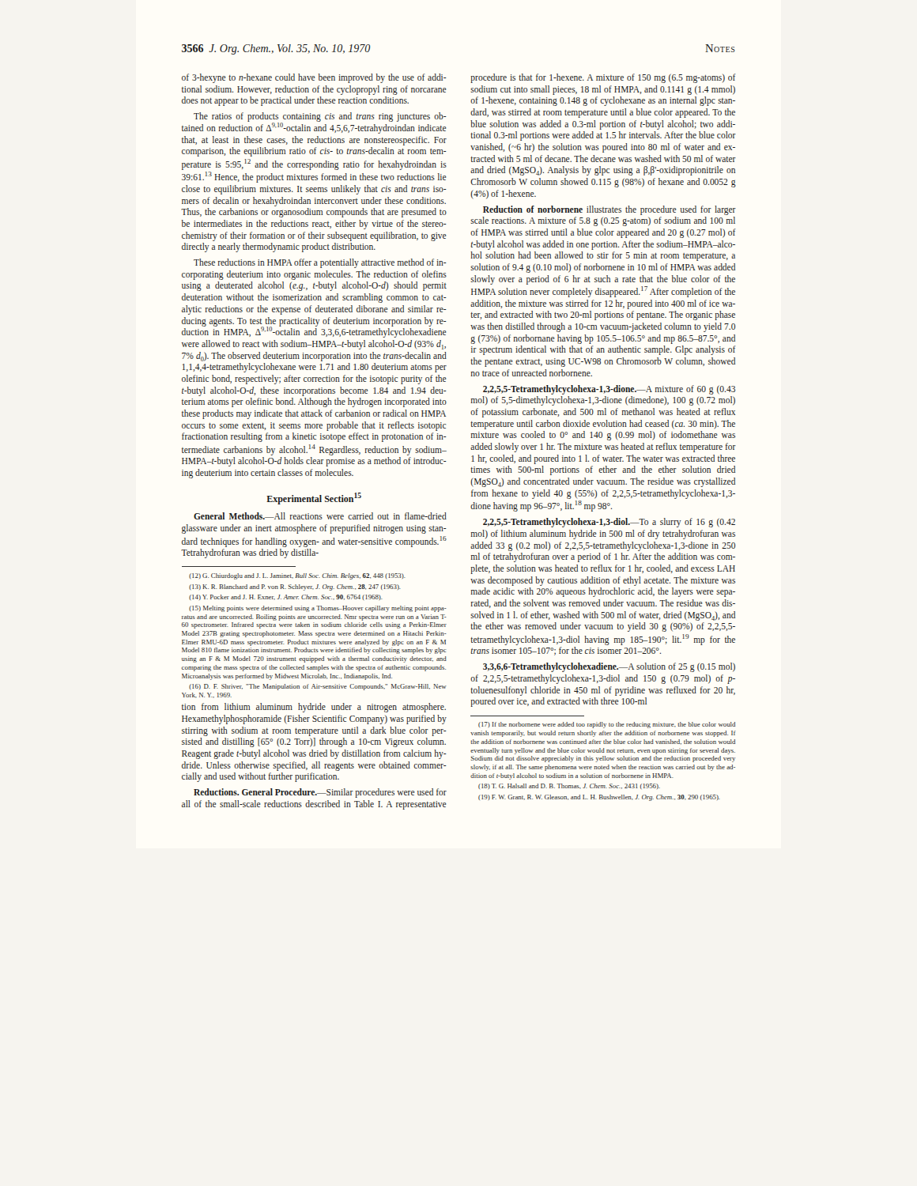3566 J. Org. Chem., Vol. 35, No. 10, 1970
Notes
of 3-hexyne to n-hexane could have been improved by the use of additional sodium. However, reduction of the cyclopropyl ring of norcarane does not appear to be practical under these reaction conditions.
The ratios of products containing cis and trans ring junctures obtained on reduction of Δ9,10-octalin and 4,5,6,7-tetrahydroindan indicate that, at least in these cases, the reductions are nonstereospecific. For comparison, the equilibrium ratio of cis- to trans-decalin at room temperature is 5:95,12 and the corresponding ratio for hexahydroindan is 39:61.13 Hence, the product mixtures formed in these two reductions lie close to equilibrium mixtures. It seems unlikely that cis and trans isomers of decalin or hexahydroindan interconvert under these conditions. Thus, the carbanions or organosodium compounds that are presumed to be intermediates in the reductions react, either by virtue of the stereochemistry of their formation or of their subsequent equilibration, to give directly a nearly thermodynamic product distribution.
These reductions in HMPA offer a potentially attractive method of incorporating deuterium into organic molecules. The reduction of olefins using a deuterated alcohol (e.g., t-butyl alcohol-O-d) should permit deuteration without the isomerization and scrambling common to catalytic reductions or the expense of deuterated diborane and similar reducing agents. To test the practicality of deuterium incorporation by reduction in HMPA, Δ9,10-octalin and 3,3,6,6-tetramethylcyclohexadiene were allowed to react with sodium–HMPA–t-butyl alcohol-O-d (93% d1, 7% d0). The observed deuterium incorporation into the trans-decalin and 1,1,4,4-tetramethylcyclohexane were 1.71 and 1.80 deuterium atoms per olefinic bond, respectively; after correction for the isotopic purity of the t-butyl alcohol-O-d, these incorporations become 1.84 and 1.94 deuterium atoms per olefinic bond. Although the hydrogen incorporated into these products may indicate that attack of carbanion or radical on HMPA occurs to some extent, it seems more probable that it reflects isotopic fractionation resulting from a kinetic isotope effect in protonation of intermediate carbanions by alcohol.14 Regardless, reduction by sodium–HMPA–t-butyl alcohol-O-d holds clear promise as a method of introducing deuterium into certain classes of molecules.
Experimental Section15
General Methods.—All reactions were carried out in flame-dried glassware under an inert atmosphere of prepurified nitrogen using standard techniques for handling oxygen- and water-sensitive compounds.16 Tetrahydrofuran was dried by distilla-
(12) G. Chiurdoglu and J. L. Jaminet, Bull Soc. Chim. Belges, 62, 448 (1953).
(13) K. R. Blanchard and P. von R. Schleyer, J. Org. Chem., 28, 247 (1963).
(14) Y. Pocker and J. H. Exner, J. Amer. Chem. Soc., 90, 6764 (1968).
(15) Melting points were determined using a Thomas–Hoover capillary melting point apparatus and are uncorrected. Boiling points are uncorrected. Nmr spectra were run on a Varian T-60 spectrometer. Infrared spectra were taken in sodium chloride cells using a Perkin-Elmer Model 237B grating spectrophotometer. Mass spectra were determined on a Hitachi Perkin-Elmer RMU-6D mass spectrometer. Product mixtures were analyzed by glpc on an F & M Model 810 flame ionization instrument. Products were identified by collecting samples by glpc using an F & M Model 720 instrument equipped with a thermal conductivity detector, and comparing the mass spectra of the collected samples with the spectra of authentic compounds. Microanalysis was performed by Midwest Microlab, Inc., Indianapolis, Ind.
(16) D. F. Shriver, "The Manipulation of Air-sensitive Compounds," McGraw-Hill, New York, N. Y., 1969.
tion from lithium aluminum hydride under a nitrogen atmosphere. Hexamethylphosphoramide (Fisher Scientific Company) was purified by stirring with sodium at room temperature until a dark blue color persisted and distilling [65° (0.2 Torr)] through a 10-cm Vigreux column. Reagent grade t-butyl alcohol was dried by distillation from calcium hydride. Unless otherwise specified, all reagents were obtained commercially and used without further purification.
Reductions. General Procedure.—Similar procedures were used for all of the small-scale reductions described in Table I. A representative procedure is that for 1-hexene. A mixture of 150 mg (6.5 mg-atoms) of sodium cut into small pieces, 18 ml of HMPA, and 0.1141 g (1.4 mmol) of 1-hexene, containing 0.148 g of cyclohexane as an internal glpc standard, was stirred at room temperature until a blue color appeared. To the blue solution was added a 0.3-ml portion of t-butyl alcohol; two additional 0.3-ml portions were added at 1.5 hr intervals. After the blue color vanished, (~6 hr) the solution was poured into 80 ml of water and extracted with 5 ml of decane. The decane was washed with 50 ml of water and dried (MgSO4). Analysis by glpc using a β,β'-oxidipropionitrile on Chromosorb W column showed 0.115 g (98%) of hexane and 0.0052 g (4%) of 1-hexene.
Reduction of norbornene illustrates the procedure used for larger scale reactions. A mixture of 5.8 g (0.25 g-atom) of sodium and 100 ml of HMPA was stirred until a blue color appeared and 20 g (0.27 mol) of t-butyl alcohol was added in one portion. After the sodium–HMPA–alcohol solution had been allowed to stir for 5 min at room temperature, a solution of 9.4 g (0.10 mol) of norbornene in 10 ml of HMPA was added slowly over a period of 6 hr at such a rate that the blue color of the HMPA solution never completely disappeared.17 After completion of the addition, the mixture was stirred for 12 hr, poured into 400 ml of ice water, and extracted with two 20-ml portions of pentane. The organic phase was then distilled through a 10-cm vacuum-jacketed column to yield 7.0 g (73%) of norbornane having bp 105.5–106.5° and mp 86.5–87.5°, and ir spectrum identical with that of an authentic sample. Glpc analysis of the pentane extract, using UC-W98 on Chromosorb W column, showed no trace of unreacted norbornene.
2,2,5,5-Tetramethylcyclohexa-1,3-dione.—A mixture of 60 g (0.43 mol) of 5,5-dimethylcyclohexa-1,3-dione (dimedone), 100 g (0.72 mol) of potassium carbonate, and 500 ml of methanol was heated at reflux temperature until carbon dioxide evolution had ceased (ca. 30 min). The mixture was cooled to 0° and 140 g (0.99 mol) of iodomethane was added slowly over 1 hr. The mixture was heated at reflux temperature for 1 hr, cooled, and poured into 1 l. of water. The water was extracted three times with 500-ml portions of ether and the ether solution dried (MgSO4) and concentrated under vacuum. The residue was crystallized from hexane to yield 40 g (55%) of 2,2,5,5-tetramethylcyclohexa-1,3-dione having mp 96–97°, lit.18 mp 98°.
2,2,5,5-Tetramethylcyclohexa-1,3-diol.—To a slurry of 16 g (0.42 mol) of lithium aluminum hydride in 500 ml of dry tetrahydrofuran was added 33 g (0.2 mol) of 2,2,5,5-tetramethylcyclohexa-1,3-dione in 250 ml of tetrahydrofuran over a period of 1 hr. After the addition was complete, the solution was heated to reflux for 1 hr, cooled, and excess LAH was decomposed by cautious addition of ethyl acetate. The mixture was made acidic with 20% aqueous hydrochloric acid, the layers were separated, and the solvent was removed under vacuum. The residue was dissolved in 1 l. of ether, washed with 500 ml of water, dried (MgSO4), and the ether was removed under vacuum to yield 30 g (90%) of 2,2,5,5-tetramethylcyclohexa-1,3-diol having mp 185–190°; lit.19 mp for the trans isomer 105–107°; for the cis isomer 201–206°.
3,3,6,6-Tetramethylcyclohexadiene.—A solution of 25 g (0.15 mol) of 2,2,5,5-tetramethylcyclohexa-1,3-diol and 150 g (0.79 mol) of p-toluenesulfonyl chloride in 450 ml of pyridine was refluxed for 20 hr, poured over ice, and extracted with three 100-ml
(17) If the norbornene were added too rapidly to the reducing mixture, the blue color would vanish temporarily, but would return shortly after the addition of norbornene was stopped. If the addition of norbornene was continued after the blue color had vanished, the solution would eventually turn yellow and the blue color would not return, even upon stirring for several days. Sodium did not dissolve appreciably in this yellow solution and the reduction proceeded very slowly, if at all. The same phenomena were noted when the reaction was carried out by the addition of t-butyl alcohol to sodium in a solution of norbornene in HMPA.
(18) T. G. Halsall and D. B. Thomas, J. Chem. Soc., 2431 (1956).
(19) F. W. Grant, R. W. Gleason, and L. H. Bushwellen, J. Org. Chem., 30, 290 (1965).